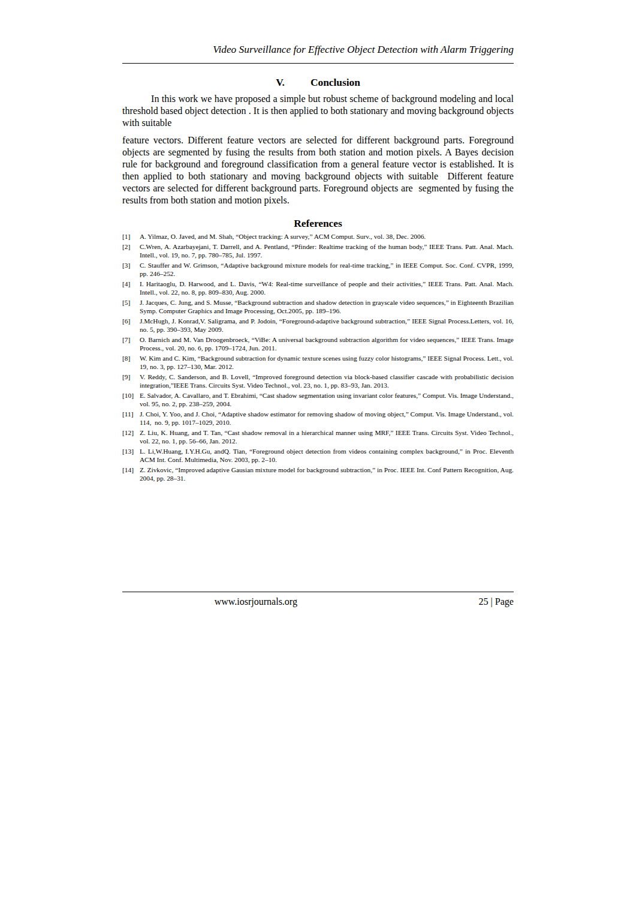Video Surveillance for Effective Object Detection with Alarm Triggering
V. Conclusion
In this work we have proposed a simple but robust scheme of background modeling and local threshold based object detection . It is then applied to both stationary and moving background objects with suitable
feature vectors. Different feature vectors are selected for different background parts. Foreground objects are segmented by fusing the results from both station and motion pixels. A Bayes decision rule for background and foreground classification from a general feature vector is established. It is then applied to both stationary and moving background objects with suitable Different feature vectors are selected for different background parts. Foreground objects are segmented by fusing the results from both station and motion pixels.
References
[1] A. Yilmaz, O. Javed, and M. Shah, “Object tracking: A survey,” ACM Comput. Surv., vol. 38, Dec. 2006.
[2] C.Wren, A. Azarbayejani, T. Darrell, and A. Pentland, “Pfinder: Realtime tracking of the human body,” IEEE Trans. Patt. Anal. Mach. Intell., vol. 19, no. 7, pp. 780–785, Jul. 1997.
[3] C. Stauffer and W. Grimson, “Adaptive background mixture models for real-time tracking,” in IEEE Comput. Soc. Conf. CVPR, 1999, pp. 246–252.
[4] I. Haritaoglu, D. Harwood, and L. Davis, “W4: Real-time surveillance of people and their activities,” IEEE Trans. Patt. Anal. Mach. Intell., vol. 22, no. 8, pp. 809–830, Aug. 2000.
[5] J. Jacques, C. Jung, and S. Musse, “Background subtraction and shadow detection in grayscale video sequences,” in Eighteenth Brazilian Symp. Computer Graphics and Image Processing, Oct.2005, pp. 189–196.
[6] J.McHugh, J. Konrad,V. Saligrama, and P. Jodoin, “Foreground-adaptive background subtraction,” IEEE Signal Process.Letters, vol. 16, no. 5, pp. 390–393, May 2009.
[7] O. Barnich and M. Van Droogenbroeck, “ViBe: A universal background subtraction algorithm for video sequences,” IEEE Trans. Image Process., vol. 20, no. 6, pp. 1709–1724, Jun. 2011.
[8] W. Kim and C. Kim, “Background subtraction for dynamic texture scenes using fuzzy color histograms,” IEEE Signal Process. Lett., vol. 19, no. 3, pp. 127–130, Mar. 2012.
[9] V. Reddy, C. Sanderson, and B. Lovell, “Improved foreground detection via block-based classifier cascade with probabilistic decision integration,”IEEE Trans. Circuits Syst. Video Technol., vol. 23, no. 1, pp. 83–93, Jan. 2013.
[10] E. Salvador, A. Cavallaro, and T. Ebrahimi, “Cast shadow segmentation using invariant color features,” Comput. Vis. Image Understand., vol. 95, no. 2, pp. 238–259, 2004.
[11] J. Choi, Y. Yoo, and J. Choi, “Adaptive shadow estimator for removing shadow of moving object,” Comput. Vis. Image Understand., vol. 114, no. 9, pp. 1017–1029, 2010.
[12] Z. Liu, K. Huang, and T. Tan, “Cast shadow removal in a hierarchical manner using MRF,” IEEE Trans. Circuits Syst. Video Technol., vol. 22, no. 1, pp. 56–66, Jan. 2012.
[13] L. Li,W.Huang, I.Y.H.Gu, andQ. Tian, “Foreground object detection from videos containing complex background,” in Proc. Eleventh ACM Int. Conf. Multimedia, Nov. 2003, pp. 2–10.
[14] Z. Zivkovic, “Improved adaptive Gausian mixture model for background subtraction,” in Proc. IEEE Int. Conf Pattern Recognition, Aug. 2004, pp. 28–31.
www.iosrjournals.org 25 | Page